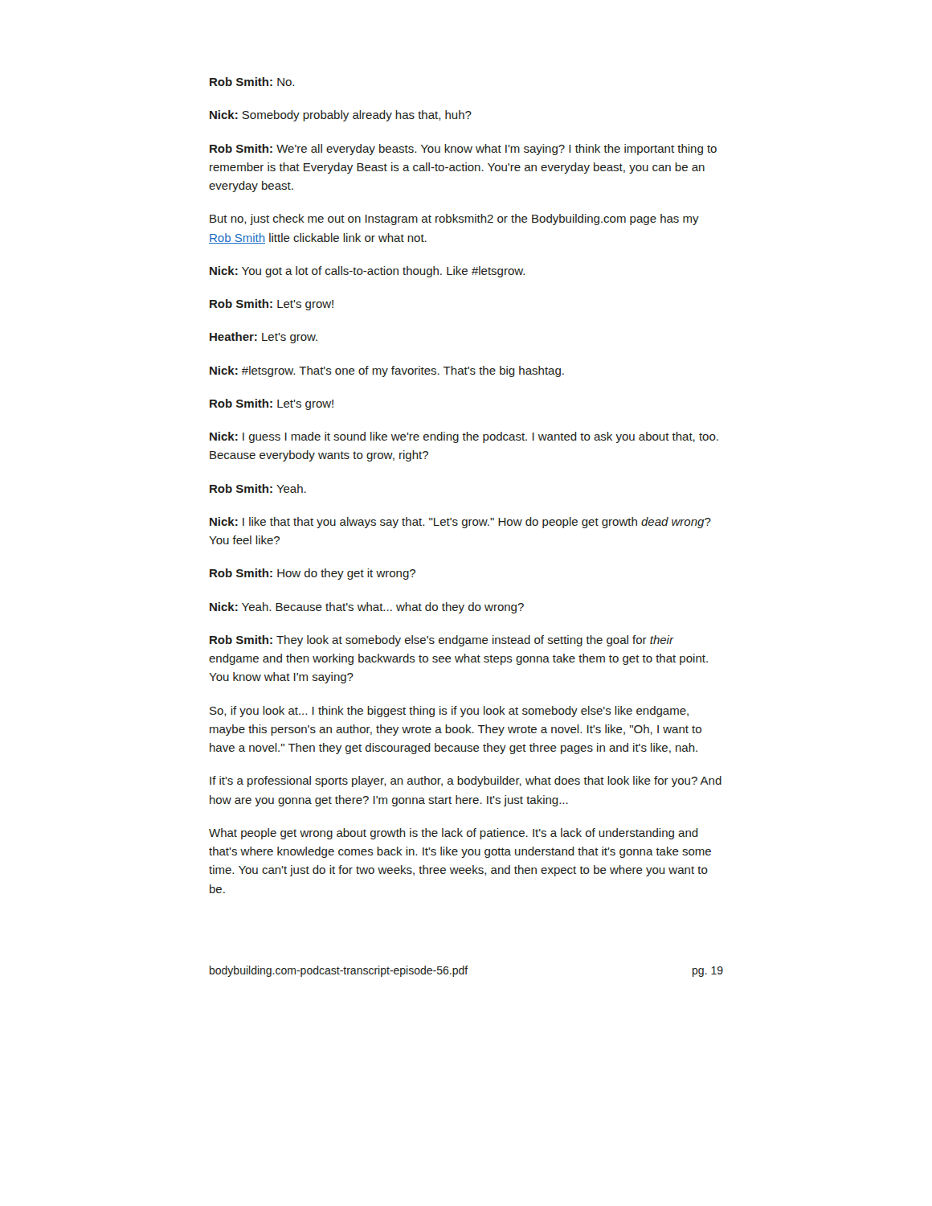Rob Smith: No.
Nick: Somebody probably already has that, huh?
Rob Smith: We're all everyday beasts. You know what I'm saying? I think the important thing to remember is that Everyday Beast is a call-to-action. You're an everyday beast, you can be an everyday beast.
But no, just check me out on Instagram at robksmith2 or the Bodybuilding.com page has my Rob Smith little clickable link or what not.
Nick: You got a lot of calls-to-action though. Like #letsgrow.
Rob Smith: Let's grow!
Heather: Let's grow.
Nick: #letsgrow. That's one of my favorites. That's the big hashtag.
Rob Smith: Let's grow!
Nick: I guess I made it sound like we're ending the podcast. I wanted to ask you about that, too. Because everybody wants to grow, right?
Rob Smith: Yeah.
Nick: I like that that you always say that. "Let's grow." How do people get growth dead wrong? You feel like?
Rob Smith: How do they get it wrong?
Nick: Yeah. Because that's what... what do they do wrong?
Rob Smith: They look at somebody else's endgame instead of setting the goal for their endgame and then working backwards to see what steps gonna take them to get to that point. You know what I'm saying?
So, if you look at... I think the biggest thing is if you look at somebody else's like endgame, maybe this person's an author, they wrote a book. They wrote a novel. It's like, "Oh, I want to have a novel." Then they get discouraged because they get three pages in and it's like, nah.
If it's a professional sports player, an author, a bodybuilder, what does that look like for you? And how are you gonna get there? I'm gonna start here. It's just taking...
What people get wrong about growth is the lack of patience. It's a lack of understanding and that's where knowledge comes back in. It's like you gotta understand that it's gonna take some time. You can't just do it for two weeks, three weeks, and then expect to be where you want to be.
bodybuilding.com-podcast-transcript-episode-56.pdf
pg. 19